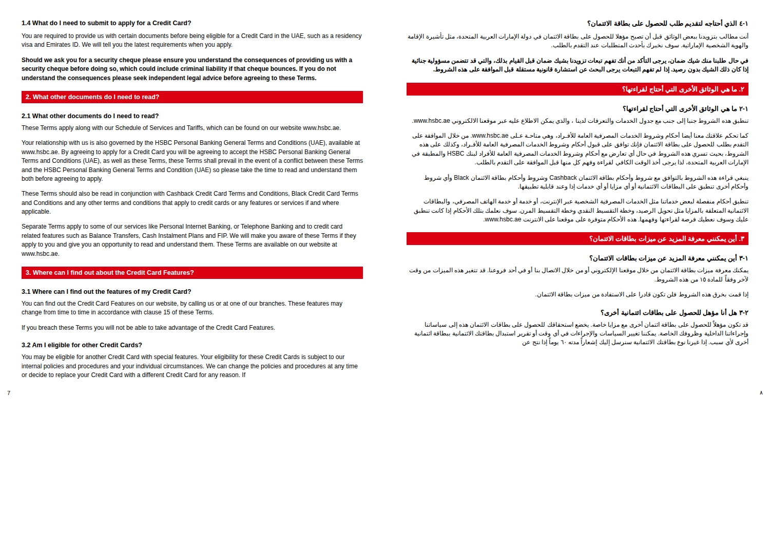1.4 What do I need to submit to apply for a Credit Card?
You are required to provide us with certain documents before being eligible for a Credit Card in the UAE, such as a residency visa and Emirates ID. We will tell you the latest requirements when you apply.
Should we ask you for a security cheque please ensure you understand the consequences of providing us with a security cheque before doing so, which could include criminal liability if that cheque bounces. If you do not understand the consequences please seek independent legal advice before agreeing to these Terms.
2. What other documents do I need to read?
2.1 What other documents do I need to read?
These Terms apply along with our Schedule of Services and Tariffs, which can be found on our website www.hsbc.ae.
Your relationship with us is also governed by the HSBC Personal Banking General Terms and Conditions (UAE), available at www.hsbc.ae. By agreeing to apply for a Credit Card you will be agreeing to accept the HSBC Personal Banking General Terms and Conditions (UAE), as well as these Terms, these Terms shall prevail in the event of a conflict between these Terms and the HSBC Personal Banking General Terms and Condition (UAE) so please take the time to read and understand them both before agreeing to apply.
These Terms should also be read in conjunction with Cashback Credit Card Terms and Conditions, Black Credit Card Terms and Conditions and any other terms and conditions that apply to credit cards or any features or services if and where applicable.
Separate Terms apply to some of our services like Personal Internet Banking, or Telephone Banking and to credit card related features such as Balance Transfers, Cash Instalment Plans and FIP. We will make you aware of these Terms if they apply to you and give you an opportunity to read and understand them. These Terms are available on our website at www.hsbc.ae.
3. Where can I find out about the Credit Card Features?
3.1 Where can I find out the features of my Credit Card?
You can find out the Credit Card Features on our website, by calling us or at one of our branches. These features may change from time to time in accordance with clause 15 of these Terms.
If you breach these Terms you will not be able to take advantage of the Credit Card Features.
3.2 Am I eligible for other Credit Cards?
You may be eligible for another Credit Card with special features. Your eligibility for these Credit Cards is subject to our internal policies and procedures and your individual circumstances. We can change the policies and procedures at any time or decide to replace your Credit Card with a different Credit Card for any reason. If
7
١-٤ الذي أحتاجه لتقديم طلب للحصول على بطاقة الائتمان؟
أنت مطالب بتزويدنا ببعض الوثائق قبل أن تصبح مؤهلا للحصول على بطاقة الائتمان في دولة الإمارات العربية المتحدة، مثل تأشيرة الإقامة والهوية الشخصية الإماراتية. سوف نخبرك بأحدث المتطلبات عند التقدم بالطلب.
في حال طلبنا منك شيك ضمان، يرجى التأكد من أنك تفهم تبعات تزويدنا بشيك ضمان قبل القيام بذلك، والتي قد تتضمن مسؤولية جنائية إذا كان ذلك الشيك بدون رصيد. إذا لم تفهم التبعات يرجى البحث عن استشارة قانونية مستقلة قبل الموافقة على هذه الشروط.
٢. ما هي الوثائق الأخرى التي أحتاج لقراءتها؟
١-٢ ما هي الوثائق الأخرى التي أحتاج لقراءتها؟
تنطبق هذه الشروط جنبا إلى جنب مع جدول الخدمات والتعرفات لدينا ، والذي يمكن الاطلاع عليه عبر موقعنا الالكتروني www.hsbc.ae.
كما تحكم علاقتك معنا أيضا أحكام وشروط الخدمات المصرفية العامة للأفـراد، وهي متاحـة عـلى www.hsbc.ae. من خلال الموافقة على التقدم بطلب للحصول على بطاقة الائتمان فإنك توافق على قبول أحكام وشروط الخدمات المصرفية العامة للأفـراد، وكذلك على هذه الشروط، بحيث تسري هذه الشروط في حال أي تعارض مع أحكام وشروط الخدمات المصرفية العامة للأفراد لبنك HSBC والمطبقة في الإمارات العربية المتحدة، لذا يرجى أخذ الوقت الكافي لقراءة وفهم كل منها قبل الموافقة على التقدم بالطلب.
ينبغي قراءة هذه الشروط بالتوافق مع شروط وأحكام بطاقة الائتمان Cashback وشروط وأحكام بطاقة الائتمان Black وأي شروط وأحكام أخرى تنطبق على البطاقات الائتمانية أو أي مزايا أو أي خدمات إذا وعند قابلية تطبيقها.
تنطبق أحكام منفصلة لبعض خدماتنا مثل الخدمات المصرفية الشخصية عبر الإنترنت، أو خدمة أو خدمة الهاتف المصرفي، والبطاقات الائتمانية المتعلقة بالمزايا مثل تحويل الرصيد، وخطة التقسيط النقدي وخطة التقسيط المرن. سوف نعلمك بتلك الأحكام إذا كانت تنطبق عليك وسوف نعطيك فرصة لقراءتها وفهمها. هذه الأحكام متوفرة على موقعنا على الانترنت www.hsbc.ae.
٣. أين يمكنني معرفة المزيد عن ميزات بطاقات الائتمان؟
١-٣ أين يمكنني معرفة المزيد عن ميزات بطاقات الائتمان؟
يمكنك معرفة ميزات بطاقة الائتمان من خلال موقعنا الإلكتروني أو من خلال الاتصال بنا أو في أحد فروعنا. قد تتغير هذه الميزات من وقت لآخر وفقاً للمادة ١٥ من هذه الشروط.
إذا قمت بخرق هذه الشروط فلن تكون قادرا على الاستفادة من ميزات بطاقة الائتمان.
٢-٣ هل أنا مؤهل للحصول على بطاقات ائتمانية أخرى؟
قد تكون مؤهلاً للحصول على بطاقة ائتمان أخرى مع مزايا خاصة. يخضع استحقاقك للحصول على بطاقات الائتمان هذه إلى سياساتنا وإجراءاتنا الداخلية وظروفك الخاصة. يمكننا تغيير السياسات والإجراءات في أي وقت أو تقرير استبدال بطاقتك الائتمانية ببطاقة ائتمانية أخرى لأي سبب. إذا غيرنا نوع بطاقتك الائتمانية سنرسل إليك إشعاراً مدته ٦٠ يوماً إذا نتج عن
٨